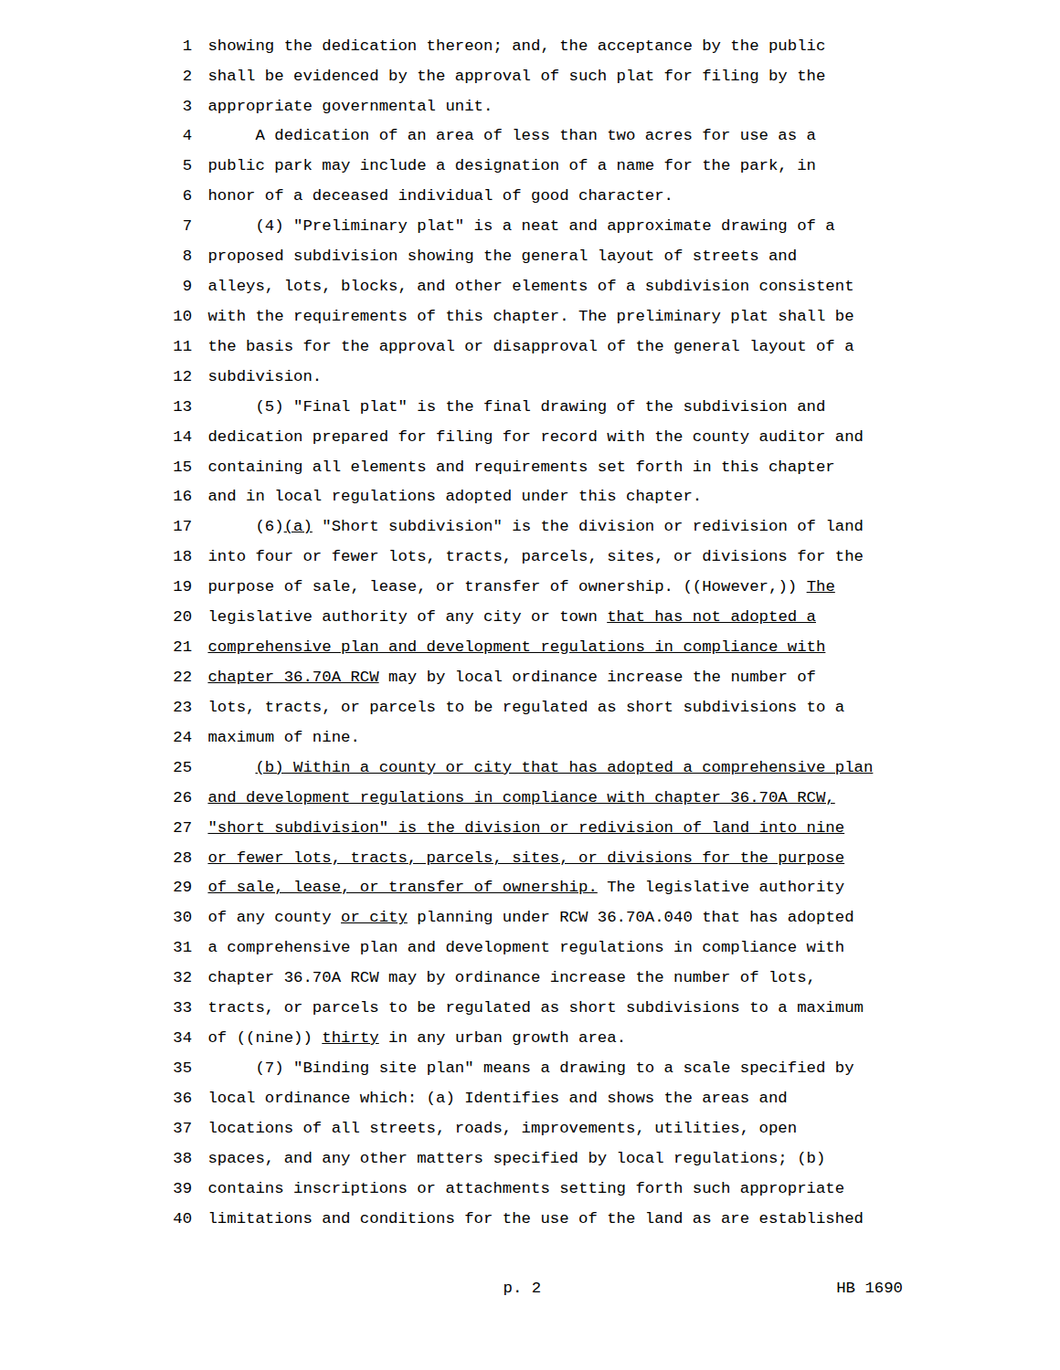showing the dedication thereon; and, the acceptance by the public
shall be evidenced by the approval of such plat for filing by the
appropriate governmental unit.
A dedication of an area of less than two acres for use as a
public park may include a designation of a name for the park, in
honor of a deceased individual of good character.
(4) "Preliminary plat" is a neat and approximate drawing of a
proposed subdivision showing the general layout of streets and
alleys, lots, blocks, and other elements of a subdivision consistent
with the requirements of this chapter. The preliminary plat shall be
the basis for the approval or disapproval of the general layout of a
subdivision.
(5) "Final plat" is the final drawing of the subdivision and
dedication prepared for filing for record with the county auditor and
containing all elements and requirements set forth in this chapter
and in local regulations adopted under this chapter.
(6)(a) "Short subdivision" is the division or redivision of land
into four or fewer lots, tracts, parcels, sites, or divisions for the
purpose of sale, lease, or transfer of ownership. However, The
legislative authority of any city or town that has not adopted a
comprehensive plan and development regulations in compliance with
chapter 36.70A RCW may by local ordinance increase the number of
lots, tracts, or parcels to be regulated as short subdivisions to a
maximum of nine.
(b) Within a county or city that has adopted a comprehensive plan
and development regulations in compliance with chapter 36.70A RCW,
"short subdivision" is the division or redivision of land into nine
or fewer lots, tracts, parcels, sites, or divisions for the purpose
of sale, lease, or transfer of ownership. The legislative authority
of any county or city planning under RCW 36.70A.040 that has adopted
a comprehensive plan and development regulations in compliance with
chapter 36.70A RCW may by ordinance increase the number of lots,
tracts, or parcels to be regulated as short subdivisions to a maximum
of nine thirty in any urban growth area.
(7) "Binding site plan" means a drawing to a scale specified by
local ordinance which: (a) Identifies and shows the areas and
locations of all streets, roads, improvements, utilities, open
spaces, and any other matters specified by local regulations; (b)
contains inscriptions or attachments setting forth such appropriate
limitations and conditions for the use of the land as are established
p. 2 HB 1690